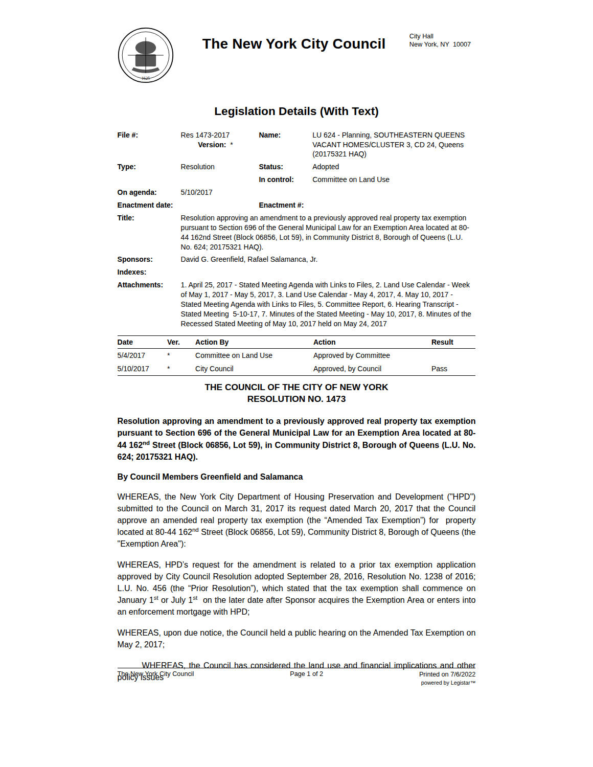The New York City Council
City Hall
New York, NY 10007
Legislation Details (With Text)
| File #: | Res 1473-2017 Version: * | Name: | LU 624 - Planning, SOUTHEASTERN QUEENS VACANT HOMES/CLUSTER 3, CD 24, Queens (20175321 HAQ) |
| Type: | Resolution | Status: | Adopted |
| | | In control: | Committee on Land Use |
| On agenda: | 5/10/2017 | | |
| Enactment date: | | Enactment #: | |
| Title: | Resolution approving an amendment to a previously approved real property tax exemption pursuant to Section 696 of the General Municipal Law for an Exemption Area located at 80-44 162nd Street (Block 06856, Lot 59), in Community District 8, Borough of Queens (L.U. No. 624; 20175321 HAQ). |
| Sponsors: | David G. Greenfield, Rafael Salamanca, Jr. |
| Indexes: | |
| Attachments: | 1. April 25, 2017 - Stated Meeting Agenda with Links to Files, 2. Land Use Calendar - Week of May 1, 2017 - May 5, 2017, 3. Land Use Calendar - May 4, 2017, 4. May 10, 2017 - Stated Meeting Agenda with Links to Files, 5. Committee Report, 6. Hearing Transcript - Stated Meeting 5-10-17, 7. Minutes of the Stated Meeting - May 10, 2017, 8. Minutes of the Recessed Stated Meeting of May 10, 2017 held on May 24, 2017 |
| Date | Ver. | Action By | Action | Result |
| --- | --- | --- | --- | --- |
| 5/4/2017 | * | Committee on Land Use | Approved by Committee | |
| 5/10/2017 | * | City Council | Approved, by Council | Pass |
THE COUNCIL OF THE CITY OF NEW YORK RESOLUTION NO. 1473
Resolution approving an amendment to a previously approved real property tax exemption pursuant to Section 696 of the General Municipal Law for an Exemption Area located at 80-44 162nd Street (Block 06856, Lot 59), in Community District 8, Borough of Queens (L.U. No. 624; 20175321 HAQ).
By Council Members Greenfield and Salamanca
WHEREAS, the New York City Department of Housing Preservation and Development ("HPD") submitted to the Council on March 31, 2017 its request dated March 20, 2017 that the Council approve an amended real property tax exemption (the “Amended Tax Exemption”) for property located at 80-44 162nd Street (Block 06856, Lot 59), Community District 8, Borough of Queens (the "Exemption Area"):
WHEREAS, HPD’s request for the amendment is related to a prior tax exemption application approved by City Council Resolution adopted September 28, 2016, Resolution No. 1238 of 2016; L.U. No. 456 (the “Prior Resolution”), which stated that the tax exemption shall commence on January 1st or July 1st on the later date after Sponsor acquires the Exemption Area or enters into an enforcement mortgage with HPD;
WHEREAS, upon due notice, the Council held a public hearing on the Amended Tax Exemption on May 2, 2017;
WHEREAS, the Council has considered the land use and financial implications and other policy issues
The New York City Council
Page 1 of 2
Printed on 7/6/2022
powered by Legistar™